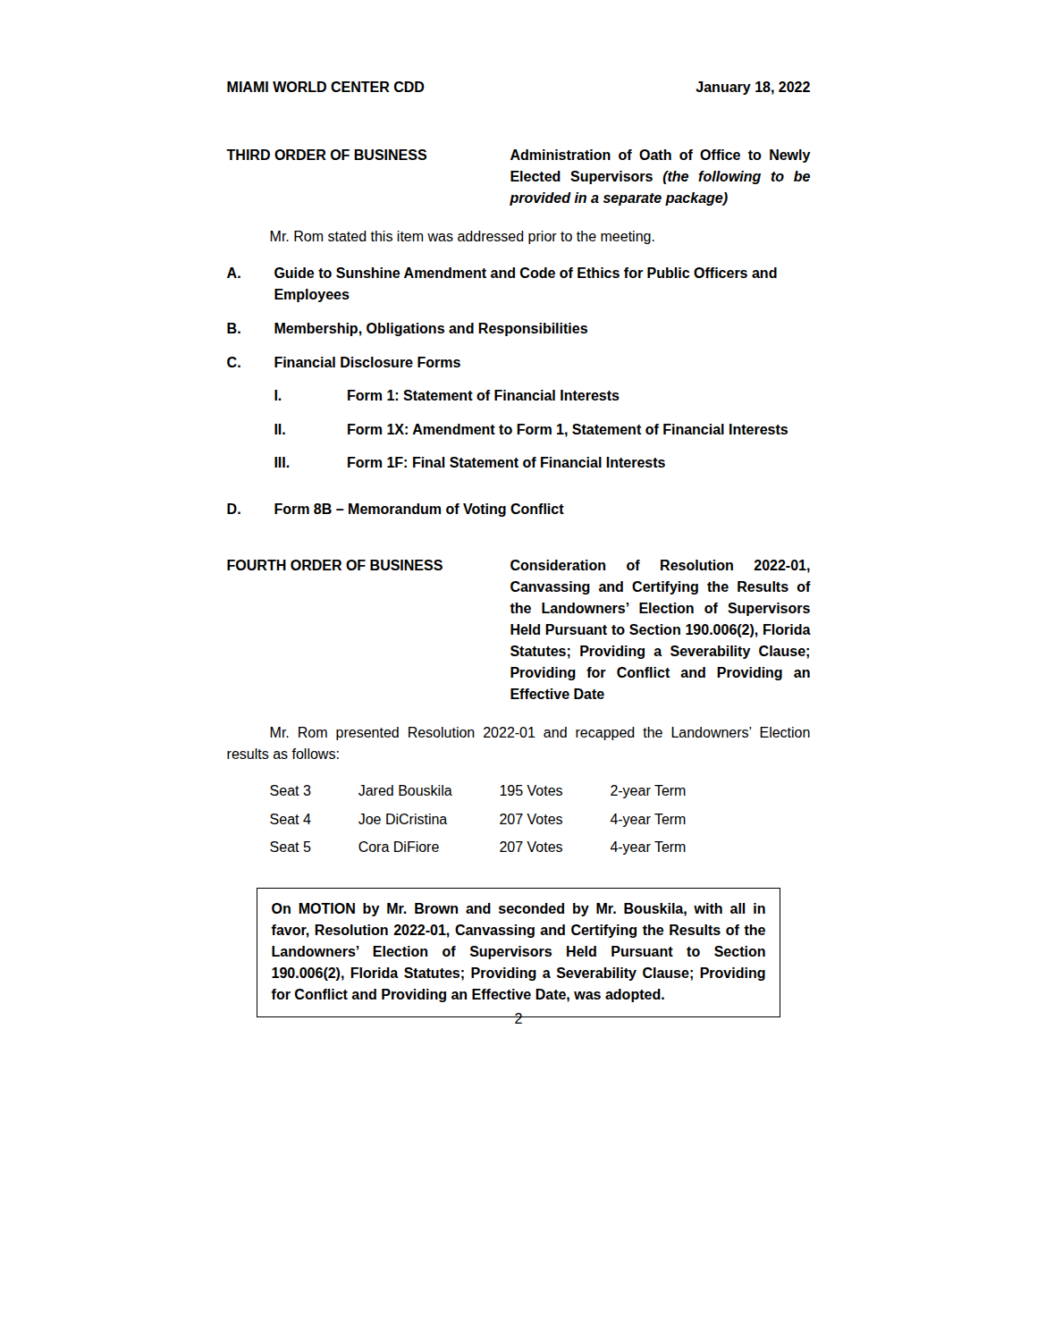MIAMI WORLD CENTER CDD January 18, 2022
THIRD ORDER OF BUSINESS
Administration of Oath of Office to Newly Elected Supervisors (the following to be provided in a separate package)
Mr. Rom stated this item was addressed prior to the meeting.
A. Guide to Sunshine Amendment and Code of Ethics for Public Officers and Employees
B. Membership, Obligations and Responsibilities
C. Financial Disclosure Forms
I. Form 1: Statement of Financial Interests
II. Form 1X: Amendment to Form 1, Statement of Financial Interests
III. Form 1F: Final Statement of Financial Interests
D. Form 8B – Memorandum of Voting Conflict
FOURTH ORDER OF BUSINESS
Consideration of Resolution 2022-01, Canvassing and Certifying the Results of the Landowners’ Election of Supervisors Held Pursuant to Section 190.006(2), Florida Statutes; Providing a Severability Clause; Providing for Conflict and Providing an Effective Date
Mr. Rom presented Resolution 2022-01 and recapped the Landowners’ Election results as follows:
| Seat 3 | Jared Bouskila | 195 Votes | 2-year Term |
| Seat 4 | Joe DiCristina | 207 Votes | 4-year Term |
| Seat 5 | Cora DiFiore | 207 Votes | 4-year Term |
On MOTION by Mr. Brown and seconded by Mr. Bouskila, with all in favor, Resolution 2022-01, Canvassing and Certifying the Results of the Landowners’ Election of Supervisors Held Pursuant to Section 190.006(2), Florida Statutes; Providing a Severability Clause; Providing for Conflict and Providing an Effective Date, was adopted.
2